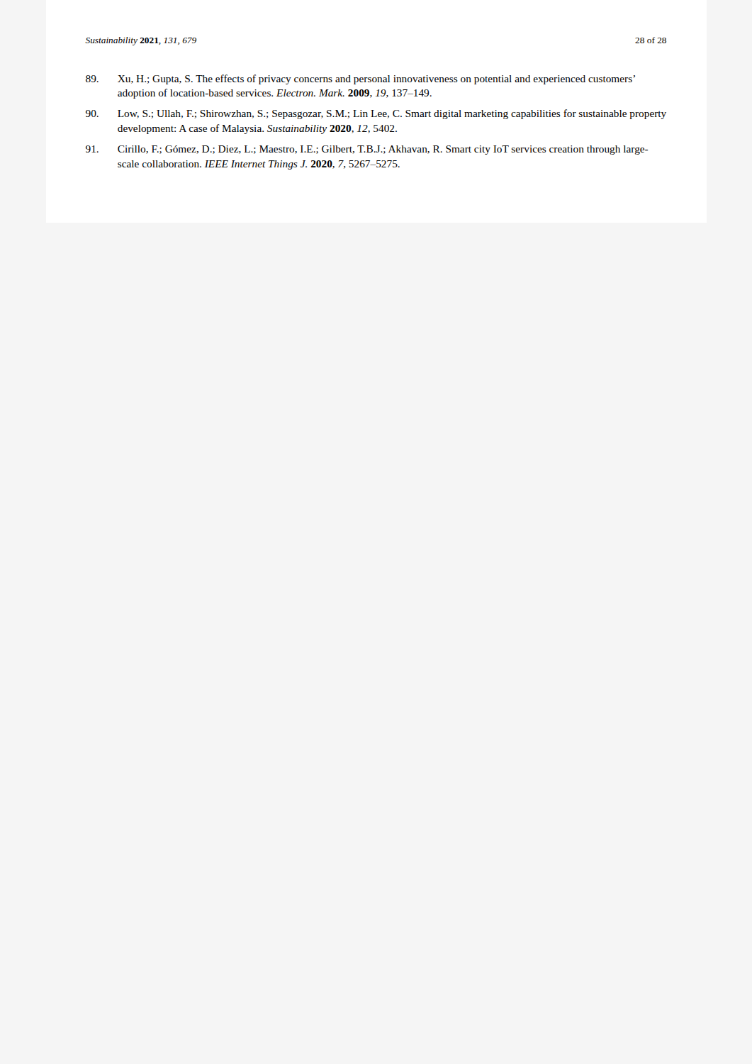Sustainability 2021, 131, 679
28 of 28
89. Xu, H.; Gupta, S. The effects of privacy concerns and personal innovativeness on potential and experienced customers’ adoption of location-based services. Electron. Mark. 2009, 19, 137–149.
90. Low, S.; Ullah, F.; Shirowzhan, S.; Sepasgozar, S.M.; Lin Lee, C. Smart digital marketing capabilities for sustainable property development: A case of Malaysia. Sustainability 2020, 12, 5402.
91. Cirillo, F.; Gómez, D.; Diez, L.; Maestro, I.E.; Gilbert, T.B.J.; Akhavan, R. Smart city IoT services creation through large-scale collaboration. IEEE Internet Things J. 2020, 7, 5267–5275.